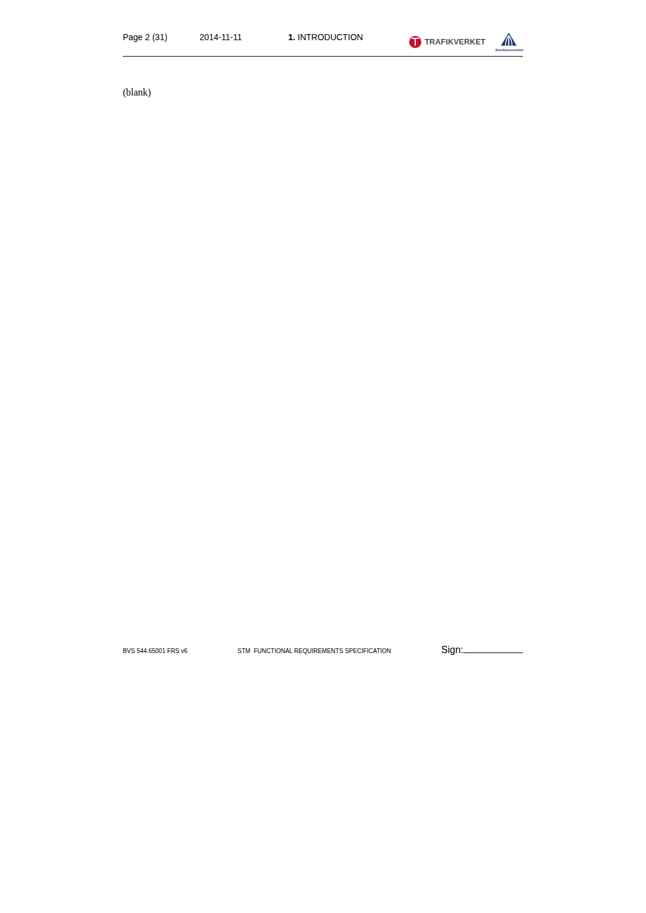Page 2 (31) 2014-11-11
1. INTRODUCTION
TRAFIKVERKET Jernbaneverket
(blank)
BVS 544.65001 FRS v6
STM FUNCTIONAL REQUIREMENTS SPECIFICATION
Sign: